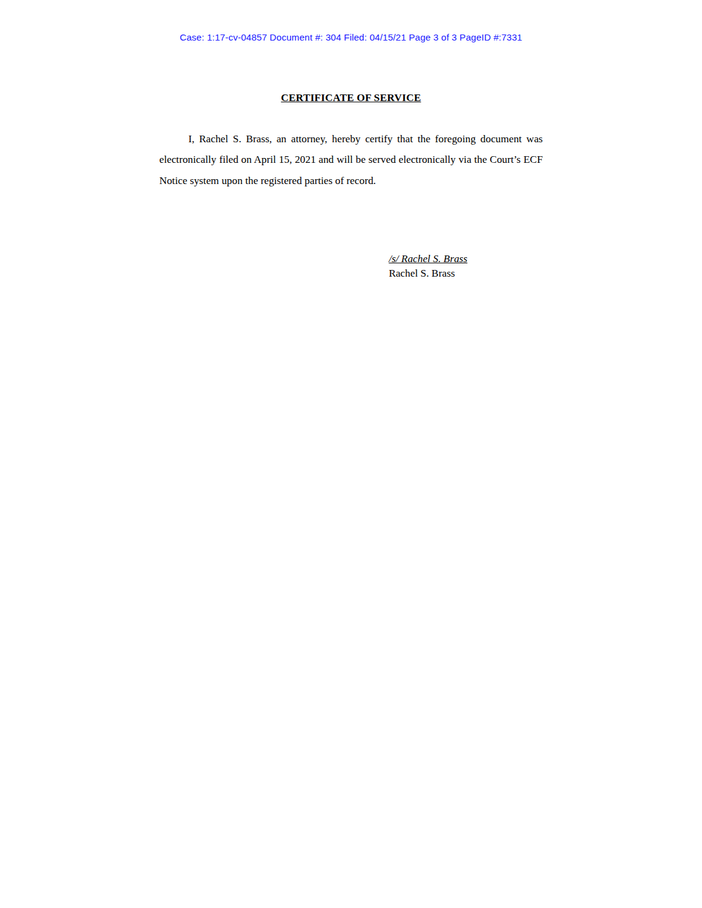Case: 1:17-cv-04857 Document #: 304 Filed: 04/15/21 Page 3 of 3 PageID #:7331
CERTIFICATE OF SERVICE
I, Rachel S. Brass, an attorney, hereby certify that the foregoing document was electronically filed on April 15, 2021 and will be served electronically via the Court’s ECF Notice system upon the registered parties of record.
/s/ Rachel S. Brass Rachel S. Brass